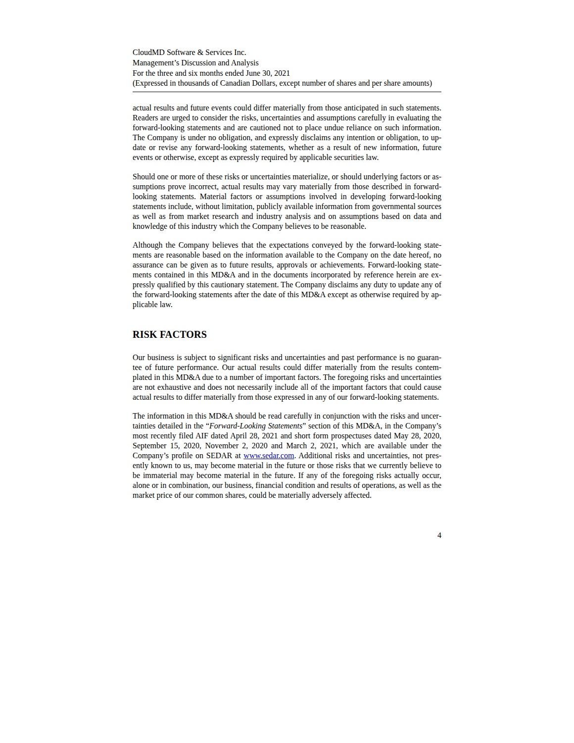CloudMD Software & Services Inc.
Management’s Discussion and Analysis
For the three and six months ended June 30, 2021
(Expressed in thousands of Canadian Dollars, except number of shares and per share amounts)
actual results and future events could differ materially from those anticipated in such statements. Readers are urged to consider the risks, uncertainties and assumptions carefully in evaluating the forward-looking statements and are cautioned not to place undue reliance on such information. The Company is under no obligation, and expressly disclaims any intention or obligation, to update or revise any forward-looking statements, whether as a result of new information, future events or otherwise, except as expressly required by applicable securities law.
Should one or more of these risks or uncertainties materialize, or should underlying factors or assumptions prove incorrect, actual results may vary materially from those described in forward-looking statements. Material factors or assumptions involved in developing forward-looking statements include, without limitation, publicly available information from governmental sources as well as from market research and industry analysis and on assumptions based on data and knowledge of this industry which the Company believes to be reasonable.
Although the Company believes that the expectations conveyed by the forward-looking statements are reasonable based on the information available to the Company on the date hereof, no assurance can be given as to future results, approvals or achievements. Forward-looking statements contained in this MD&A and in the documents incorporated by reference herein are expressly qualified by this cautionary statement. The Company disclaims any duty to update any of the forward-looking statements after the date of this MD&A except as otherwise required by applicable law.
RISK FACTORS
Our business is subject to significant risks and uncertainties and past performance is no guarantee of future performance. Our actual results could differ materially from the results contemplated in this MD&A due to a number of important factors. The foregoing risks and uncertainties are not exhaustive and does not necessarily include all of the important factors that could cause actual results to differ materially from those expressed in any of our forward-looking statements.
The information in this MD&A should be read carefully in conjunction with the risks and uncertainties detailed in the “Forward-Looking Statements” section of this MD&A, in the Company’s most recently filed AIF dated April 28, 2021 and short form prospectuses dated May 28, 2020, September 15, 2020, November 2, 2020 and March 2, 2021, which are available under the Company’s profile on SEDAR at www.sedar.com. Additional risks and uncertainties, not presently known to us, may become material in the future or those risks that we currently believe to be immaterial may become material in the future. If any of the foregoing risks actually occur, alone or in combination, our business, financial condition and results of operations, as well as the market price of our common shares, could be materially adversely affected.
4